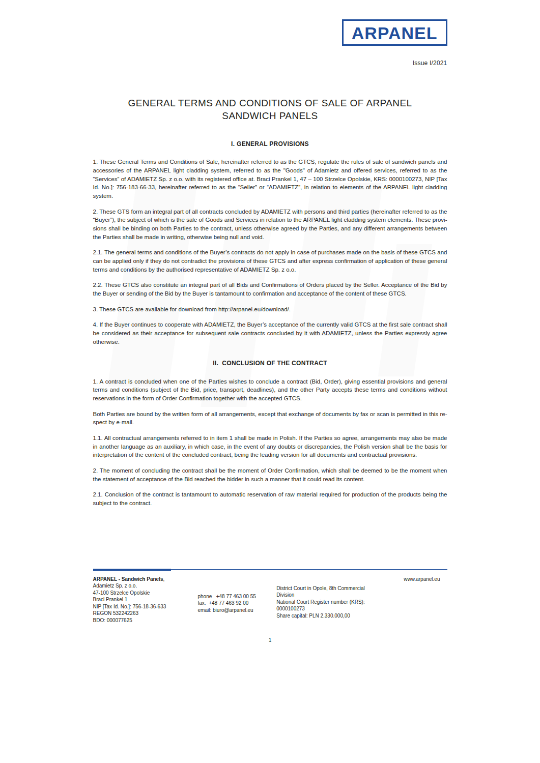AR PANEL
Issue I/2021
General terms and conditions of sale of ARPANEL sandwich panels
I. General provisions
1. These General Terms and Conditions of Sale, hereinafter referred to as the GTCS, regulate the rules of sale of sandwich panels and accessories of the ARPANEL light cladding system, referred to as the "Goods" of Adamietz and offered services, referred to as the “Services” of ADAMIETZ Sp. z o.o. with its registered office at. Braci Prankel 1, 47 – 100 Strzelce Opolskie, KRS: 0000100273, NIP [Tax Id. No.]: 756-183-66-33, hereinafter referred to as the “Seller” or “ADAMIETZ”, in relation to elements of the ARPANEL light cladding system.
2. These GTS form an integral part of all contracts concluded by ADAMIETZ with persons and third parties (hereinafter referred to as the “Buyer”), the subject of which is the sale of Goods and Services in relation to the ARPANEL light cladding system elements. These provisions shall be binding on both Parties to the contract, unless otherwise agreed by the Parties, and any different arrangements between the Parties shall be made in writing, otherwise being null and void.
2.1. The general terms and conditions of the Buyer’s contracts do not apply in case of purchases made on the basis of these GTCS and can be applied only if they do not contradict the provisions of these GTCS and after express confirmation of application of these general terms and conditions by the authorised representative of ADAMIETZ Sp. z o.o.
2.2. These GTCS also constitute an integral part of all Bids and Confirmations of Orders placed by the Seller. Acceptance of the Bid by the Buyer or sending of the Bid by the Buyer is tantamount to confirmation and acceptance of the content of these GTCS.
3. These GTCS are available for download from http://arpanel.eu/download/.
4. If the Buyer continues to cooperate with ADAMIETZ, the Buyer’s acceptance of the currently valid GTCS at the first sale contract shall be considered as their acceptance for subsequent sale contracts concluded by it with ADAMIETZ, unless the Parties expressly agree otherwise.
II. Conclusion of the contract
1. A contract is concluded when one of the Parties wishes to conclude a contract (Bid, Order), giving essential provisions and general terms and conditions (subject of the Bid, price, transport, deadlines), and the other Party accepts these terms and conditions without reservations in the form of Order Confirmation together with the accepted GTCS.
Both Parties are bound by the written form of all arrangements, except that exchange of documents by fax or scan is permitted in this respect by e-mail.
1.1. All contractual arrangements referred to in item 1 shall be made in Polish. If the Parties so agree, arrangements may also be made in another language as an auxiliary, in which case, in the event of any doubts or discrepancies, the Polish version shall be the basis for interpretation of the content of the concluded contract, being the leading version for all documents and contractual provisions.
2. The moment of concluding the contract shall be the moment of Order Confirmation, which shall be deemed to be the moment when the statement of acceptance of the Bid reached the bidder in such a manner that it could read its content.
2.1. Conclusion of the contract is tantamount to automatic reservation of raw material required for production of the products being the subject to the contract.
ARPANEL - Sandwich Panels,
Adamietz Sp. z o.o.
47-100 Strzelce Opolskie
Braci Prankel 1
NIP [Tax Id. No.]: 756-18-36-633
REGON 532242263
BDO: 000077625
phone +48 77 463 00 55
fax. +48 77 463 92 00
email: biuro@arpanel.eu
District Court in Opole, 8th Commercial Division
National Court Register number (KRS): 0000100273
Share capital: PLN 2.330.000,00
www.arpanel.eu
1